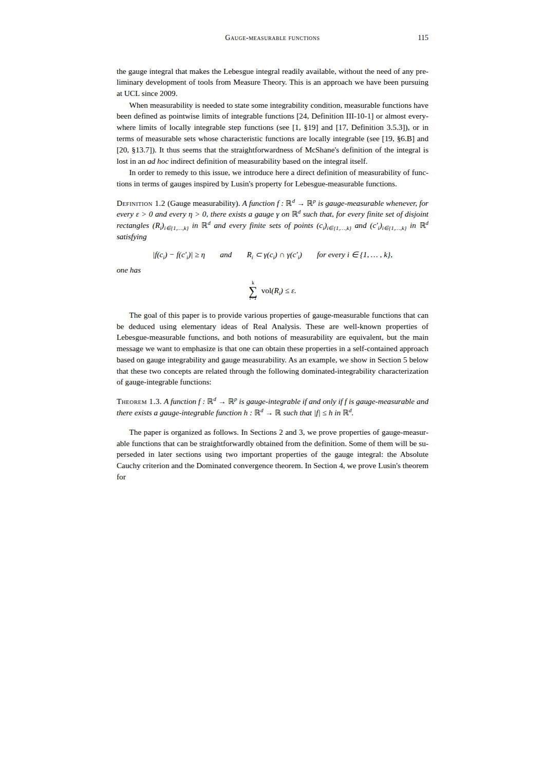Gauge-measurable functions 115
the gauge integral that makes the Lebesgue integral readily available, without the need of any preliminary development of tools from Measure Theory. This is an approach we have been pursuing at UCL since 2009.
When measurability is needed to state some integrability condition, measurable functions have been defined as pointwise limits of integrable functions [24, Definition III-10-1] or almost everywhere limits of locally integrable step functions (see [1, §19] and [17, Definition 3.5.3]), or in terms of measurable sets whose characteristic functions are locally integrable (see [19, §6.B] and [20, §13.7]). It thus seems that the straightforwardness of McShane's definition of the integral is lost in an ad hoc indirect definition of measurability based on the integral itself.
In order to remedy to this issue, we introduce here a direct definition of measurability of functions in terms of gauges inspired by Lusin's property for Lebesgue-measurable functions.
Definition 1.2 (Gauge measurability). A function f : ℝd → ℝp is gauge-measurable whenever, for every ε > 0 and every η > 0, there exists a gauge γ on ℝd such that, for every finite set of disjoint rectangles (Ri)i∈{1,…,k} in ℝd and every finite sets of points (ci)i∈{1,…,k} and (c′i)i∈{1,…,k} in ℝd satisfying
|f(ci) − f(c′i)| ≥ η and Ri ⊂ γ(ci) ∩ γ(c′i) for every i ∈ {1, … , k},
one has
k ∑ i=1 vol(Ri) ≤ ε.
The goal of this paper is to provide various properties of gauge-measurable functions that can be deduced using elementary ideas of Real Analysis. These are well-known properties of Lebesgue-measurable functions, and both notions of measurability are equivalent, but the main message we want to emphasize is that one can obtain these properties in a self-contained approach based on gauge integrability and gauge measurability. As an example, we show in Section 5 below that these two concepts are related through the following dominated-integrability characterization of gauge-integrable functions:
Theorem 1.3. A function f : ℝd → ℝp is gauge-integrable if and only if f is gauge-measurable and there exists a gauge-integrable function h : ℝd → ℝ such that |f| ≤ h in ℝd.
The paper is organized as follows. In Sections 2 and 3, we prove properties of gauge-measurable functions that can be straightforwardly obtained from the definition. Some of them will be superseded in later sections using two important properties of the gauge integral: the Absolute Cauchy criterion and the Dominated convergence theorem. In Section 4, we prove Lusin's theorem for